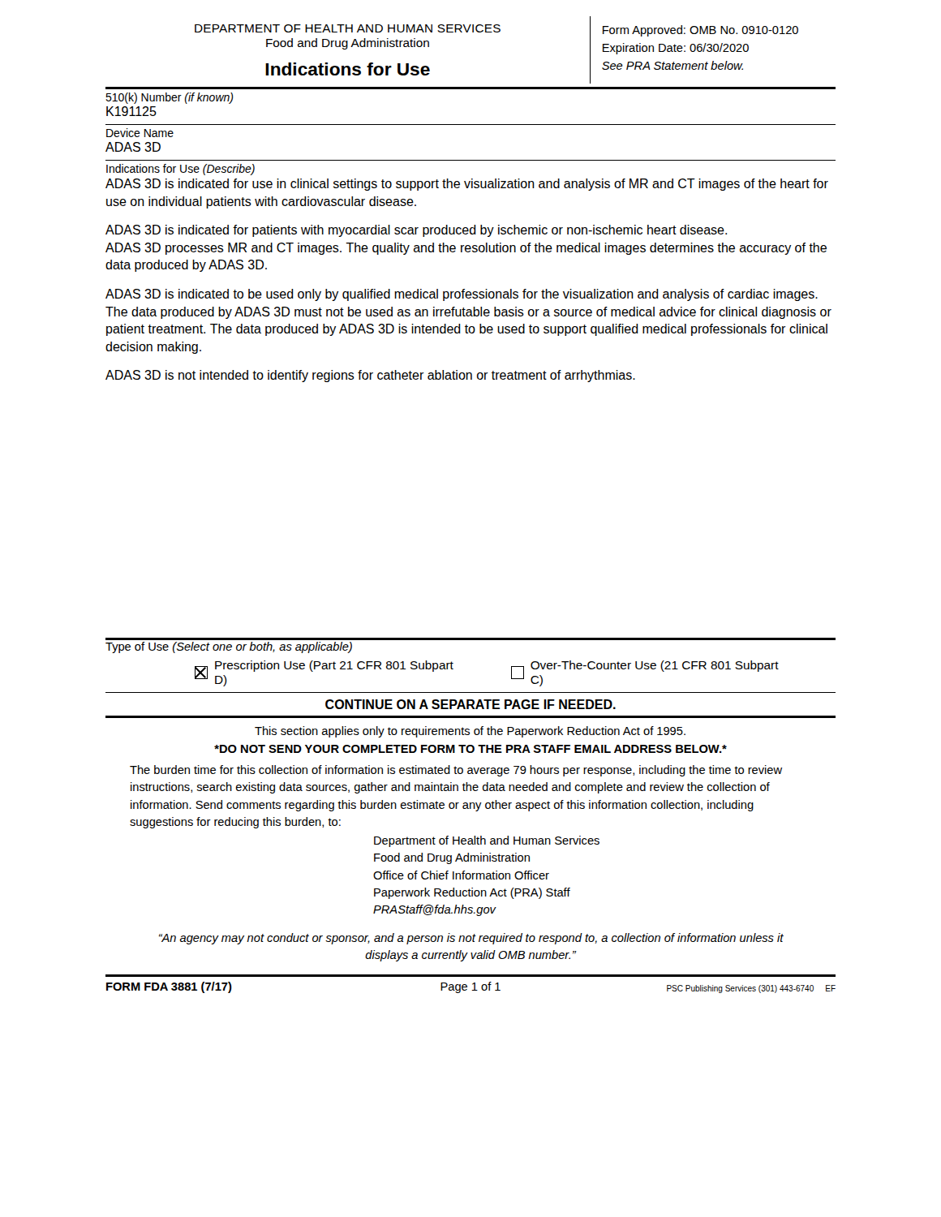DEPARTMENT OF HEALTH AND HUMAN SERVICES
Food and Drug Administration
Indications for Use
Form Approved: OMB No. 0910-0120
Expiration Date: 06/30/2020
See PRA Statement below.
510(k) Number (if known)
K191125
Device Name
ADAS 3D
Indications for Use (Describe)
ADAS 3D is indicated for use in clinical settings to support the visualization and analysis of MR and CT images of the heart for use on individual patients with cardiovascular disease.
ADAS 3D is indicated for patients with myocardial scar produced by ischemic or non-ischemic heart disease.
ADAS 3D processes MR and CT images. The quality and the resolution of the medical images determines the accuracy of the data produced by ADAS 3D.
ADAS 3D is indicated to be used only by qualified medical professionals for the visualization and analysis of cardiac images. The data produced by ADAS 3D must not be used as an irrefutable basis or a source of medical advice for clinical diagnosis or patient treatment. The data produced by ADAS 3D is intended to be used to support qualified medical professionals for clinical decision making.
ADAS 3D is not intended to identify regions for catheter ablation or treatment of arrhythmias.
Type of Use (Select one or both, as applicable)
Prescription Use (Part 21 CFR 801 Subpart D)
Over-The-Counter Use (21 CFR 801 Subpart C)
CONTINUE ON A SEPARATE PAGE IF NEEDED.
This section applies only to requirements of the Paperwork Reduction Act of 1995.
*DO NOT SEND YOUR COMPLETED FORM TO THE PRA STAFF EMAIL ADDRESS BELOW.*
The burden time for this collection of information is estimated to average 79 hours per response, including the time to review instructions, search existing data sources, gather and maintain the data needed and complete and review the collection of information. Send comments regarding this burden estimate or any other aspect of this information collection, including suggestions for reducing this burden, to:
Department of Health and Human Services
Food and Drug Administration
Office of Chief Information Officer
Paperwork Reduction Act (PRA) Staff
PRAStaff@fda.hhs.gov
“An agency may not conduct or sponsor, and a person is not required to respond to, a collection of information unless it displays a currently valid OMB number.”
FORM FDA 3881 (7/17)
Page 1 of 1
PSC Publishing Services (301) 443-6740EF